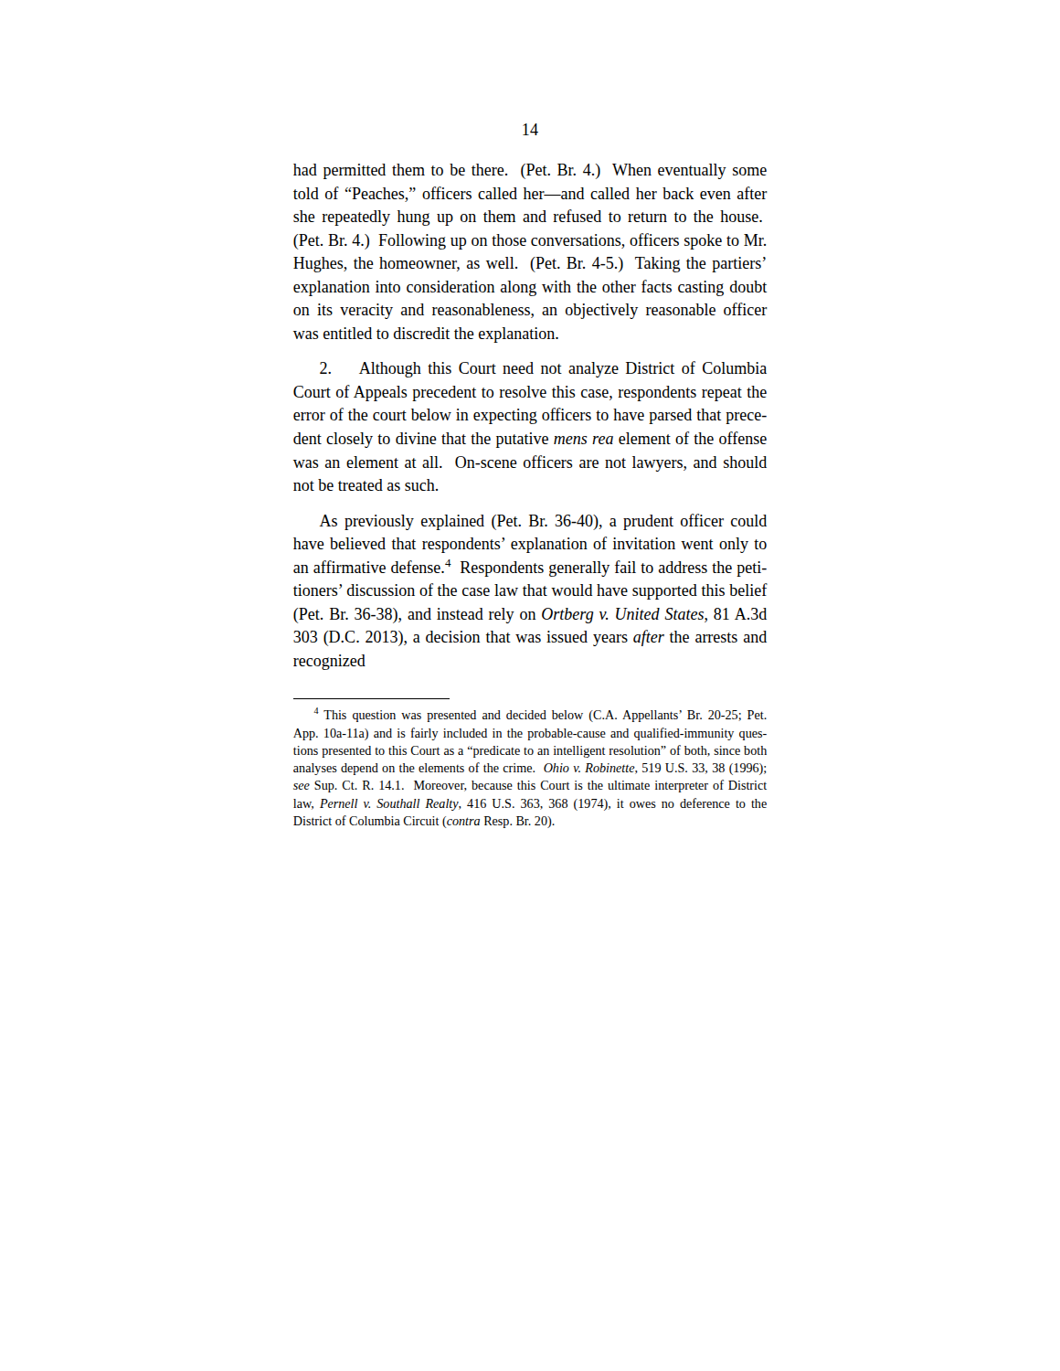14
had permitted them to be there. (Pet. Br. 4.) When eventually some told of “Peaches,” officers called her—and called her back even after she repeatedly hung up on them and refused to return to the house. (Pet. Br. 4.) Following up on those conversations, officers spoke to Mr. Hughes, the homeowner, as well. (Pet. Br. 4-5.) Taking the partiers’ explanation into consideration along with the other facts casting doubt on its veracity and reasonableness, an objectively reasonable officer was entitled to discredit the explanation.
2. Although this Court need not analyze District of Columbia Court of Appeals precedent to resolve this case, respondents repeat the error of the court below in expecting officers to have parsed that precedent closely to divine that the putative mens rea element of the offense was an element at all. On-scene officers are not lawyers, and should not be treated as such.
As previously explained (Pet. Br. 36-40), a prudent officer could have believed that respondents’ explanation of invitation went only to an affirmative defense.4 Respondents generally fail to address the petitioners’ discussion of the case law that would have supported this belief (Pet. Br. 36-38), and instead rely on Ortberg v. United States, 81 A.3d 303 (D.C. 2013), a decision that was issued years after the arrests and recognized
4 This question was presented and decided below (C.A. Appellants’ Br. 20-25; Pet. App. 10a-11a) and is fairly included in the probable-cause and qualified-immunity questions presented to this Court as a “predicate to an intelligent resolution” of both, since both analyses depend on the elements of the crime. Ohio v. Robinette, 519 U.S. 33, 38 (1996); see Sup. Ct. R. 14.1. Moreover, because this Court is the ultimate interpreter of District law, Pernell v. Southall Realty, 416 U.S. 363, 368 (1974), it owes no deference to the District of Columbia Circuit (contra Resp. Br. 20).